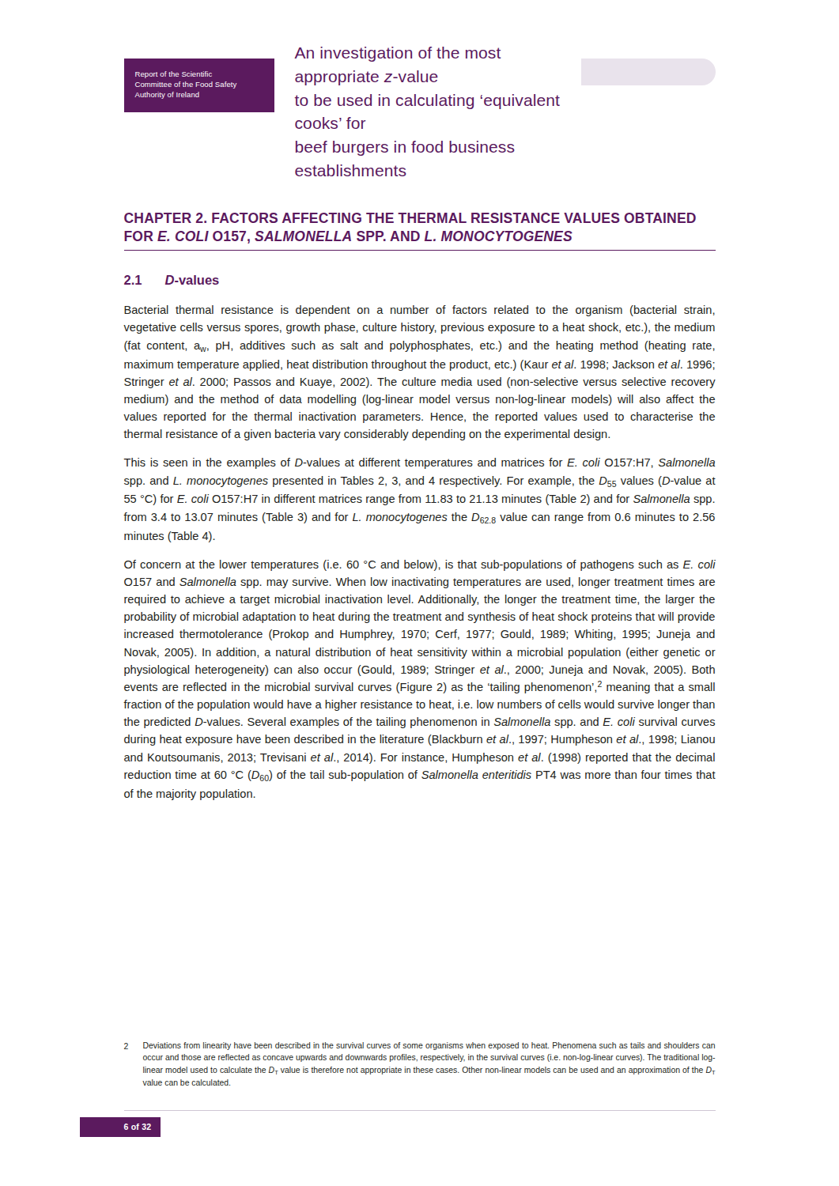Report of the Scientific
Committee of the Food Safety
Authority of Ireland
An investigation of the most appropriate z-value
to be used in calculating ‘equivalent cooks’ for
beef burgers in food business establishments
Chapter 2. Factors affecting the thermal resistance values obtained for E. coli O157, Salmonella spp. and L. monocytogenes
2.1 D-values
Bacterial thermal resistance is dependent on a number of factors related to the organism (bacterial strain, vegetative cells versus spores, growth phase, culture history, previous exposure to a heat shock, etc.), the medium (fat content, aw, pH, additives such as salt and polyphosphates, etc.) and the heating method (heating rate, maximum temperature applied, heat distribution throughout the product, etc.) (Kaur et al. 1998; Jackson et al. 1996; Stringer et al. 2000; Passos and Kuaye, 2002). The culture media used (non-selective versus selective recovery medium) and the method of data modelling (log-linear model versus non-log-linear models) will also affect the values reported for the thermal inactivation parameters. Hence, the reported values used to characterise the thermal resistance of a given bacteria vary considerably depending on the experimental design.
This is seen in the examples of D-values at different temperatures and matrices for E. coli O157:H7, Salmonella spp. and L. monocytogenes presented in Tables 2, 3, and 4 respectively. For example, the D55 values (D-value at 55 °C) for E. coli O157:H7 in different matrices range from 11.83 to 21.13 minutes (Table 2) and for Salmonella spp. from 3.4 to 13.07 minutes (Table 3) and for L. monocytogenes the D62.8 value can range from 0.6 minutes to 2.56 minutes (Table 4).
Of concern at the lower temperatures (i.e. 60 °C and below), is that sub-populations of pathogens such as E. coli O157 and Salmonella spp. may survive. When low inactivating temperatures are used, longer treatment times are required to achieve a target microbial inactivation level. Additionally, the longer the treatment time, the larger the probability of microbial adaptation to heat during the treatment and synthesis of heat shock proteins that will provide increased thermotolerance (Prokop and Humphrey, 1970; Cerf, 1977; Gould, 1989; Whiting, 1995; Juneja and Novak, 2005). In addition, a natural distribution of heat sensitivity within a microbial population (either genetic or physiological heterogeneity) can also occur (Gould, 1989; Stringer et al., 2000; Juneja and Novak, 2005). Both events are reflected in the microbial survival curves (Figure 2) as the ‘tailing phenomenon’,2 meaning that a small fraction of the population would have a higher resistance to heat, i.e. low numbers of cells would survive longer than the predicted D-values. Several examples of the tailing phenomenon in Salmonella spp. and E. coli survival curves during heat exposure have been described in the literature (Blackburn et al., 1997; Humpheson et al., 1998; Lianou and Koutsoumanis, 2013; Trevisani et al., 2014). For instance, Humpheson et al. (1998) reported that the decimal reduction time at 60 °C (D60) of the tail sub-population of Salmonella enteritidis PT4 was more than four times that of the majority population.
2
Deviations from linearity have been described in the survival curves of some organisms when exposed to heat. Phenomena such as tails and shoulders can occur and those are reflected as concave upwards and downwards profiles, respectively, in the survival curves (i.e. non-log-linear curves). The traditional log-linear model used to calculate the DT value is therefore not appropriate in these cases. Other non-linear models can be used and an approximation of the DT value can be calculated.
6 of 32